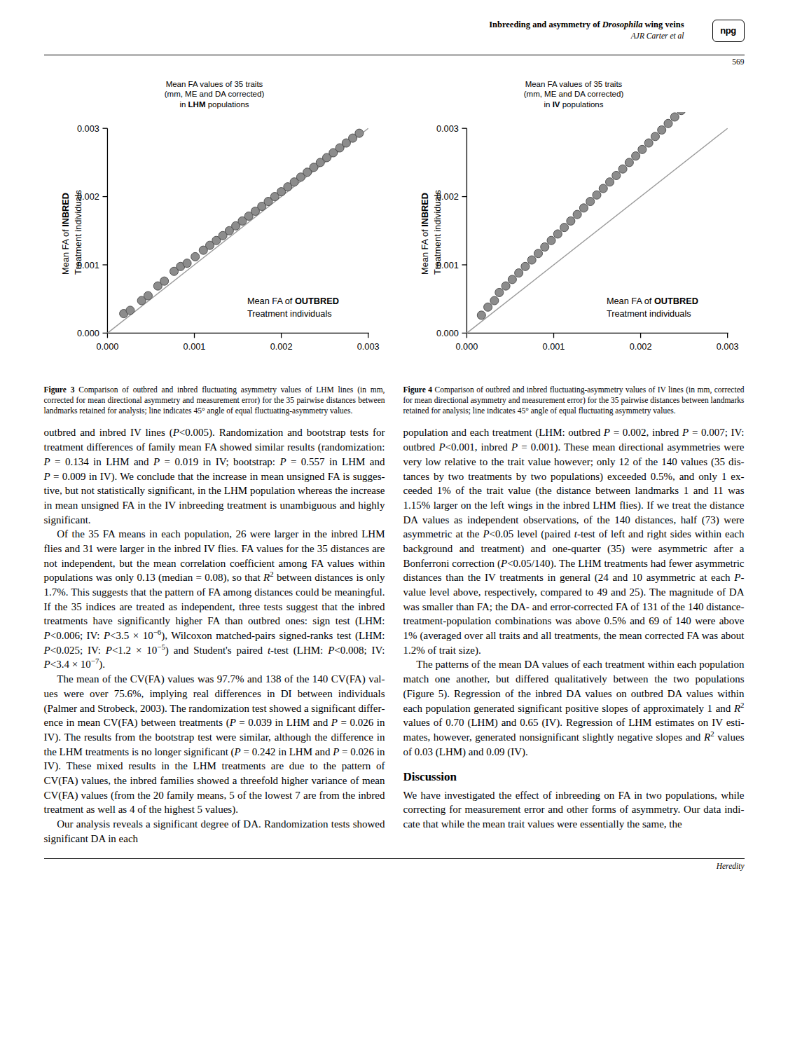Inbreeding and asymmetry of Drosophila wing veins
AJR Carter et al
npg
569
Mean FA values of 35 traits
(mm, ME and DA corrected)
in LHM populations
0.000 0.001 0.002 0.003 0.000 0.001 0.002 0.003 Mean FA of INBRED Treatment individuals Mean FA of OUTBRED Treatment individuals
Figure 3 Comparison of outbred and inbred fluctuating asymmetry values of LHM lines (in mm, corrected for mean directional asymmetry and measurement error) for the 35 pairwise distances between landmarks retained for analysis; line indicates 45° angle of equal fluctuating-asymmetry values.
Mean FA values of 35 traits
(mm, ME and DA corrected)
in IV populations
0.000 0.001 0.002 0.003 0.000 0.001 0.002 0.003 Mean FA of INBRED Treatment individuals Mean FA of OUTBRED Treatment individuals
Figure 4 Comparison of outbred and inbred fluctuating-asymmetry values of IV lines (in mm, corrected for mean directional asymmetry and measurement error) for the 35 pairwise distances between landmarks retained for analysis; line indicates 45° angle of equal fluctuating asymmetry values.
outbred and inbred IV lines (P<0.005). Randomization and bootstrap tests for treatment differences of family mean FA showed similar results (randomization: P = 0.134 in LHM and P = 0.019 in IV; bootstrap: P = 0.557 in LHM and P = 0.009 in IV). We conclude that the increase in mean unsigned FA is suggestive, but not statistically significant, in the LHM population whereas the increase in mean unsigned FA in the IV inbreeding treatment is unambiguous and highly significant.
Of the 35 FA means in each population, 26 were larger in the inbred LHM flies and 31 were larger in the inbred IV flies. FA values for the 35 distances are not independent, but the mean correlation coefficient among FA values within populations was only 0.13 (median = 0.08), so that R2 between distances is only 1.7%. This suggests that the pattern of FA among distances could be meaningful. If the 35 indices are treated as independent, three tests suggest that the inbred treatments have significantly higher FA than outbred ones: sign test (LHM: P<0.006; IV: P<3.5 × 10−6), Wilcoxon matched-pairs signed-ranks test (LHM: P<0.025; IV: P<1.2 × 10−5) and Student's paired t-test (LHM: P<0.008; IV: P<3.4 × 10−7).
The mean of the CV(FA) values was 97.7% and 138 of the 140 CV(FA) values were over 75.6%, implying real differences in DI between individuals (Palmer and Strobeck, 2003). The randomization test showed a significant difference in mean CV(FA) between treatments (P = 0.039 in LHM and P = 0.026 in IV). The results from the bootstrap test were similar, although the difference in the LHM treatments is no longer significant (P = 0.242 in LHM and P = 0.026 in IV). These mixed results in the LHM treatments are due to the pattern of CV(FA) values, the inbred families showed a threefold higher variance of mean CV(FA) values (from the 20 family means, 5 of the lowest 7 are from the inbred treatment as well as 4 of the highest 5 values).
Our analysis reveals a significant degree of DA. Randomization tests showed significant DA in each
population and each treatment (LHM: outbred P = 0.002, inbred P = 0.007; IV: outbred P<0.001, inbred P = 0.001). These mean directional asymmetries were very low relative to the trait value however; only 12 of the 140 values (35 distances by two treatments by two populations) exceeded 0.5%, and only 1 exceeded 1% of the trait value (the distance between landmarks 1 and 11 was 1.15% larger on the left wings in the inbred LHM flies). If we treat the distance DA values as independent observations, of the 140 distances, half (73) were asymmetric at the P<0.05 level (paired t-test of left and right sides within each background and treatment) and one-quarter (35) were asymmetric after a Bonferroni correction (P<0.05/140). The LHM treatments had fewer asymmetric distances than the IV treatments in general (24 and 10 asymmetric at each P-value level above, respectively, compared to 49 and 25). The magnitude of DA was smaller than FA; the DA- and error-corrected FA of 131 of the 140 distance-treatment-population combinations was above 0.5% and 69 of 140 were above 1% (averaged over all traits and all treatments, the mean corrected FA was about 1.2% of trait size).
The patterns of the mean DA values of each treatment within each population match one another, but differed qualitatively between the two populations (Figure 5). Regression of the inbred DA values on outbred DA values within each population generated significant positive slopes of approximately 1 and R2 values of 0.70 (LHM) and 0.65 (IV). Regression of LHM estimates on IV estimates, however, generated nonsignificant slightly negative slopes and R2 values of 0.03 (LHM) and 0.09 (IV).
Discussion
We have investigated the effect of inbreeding on FA in two populations, while correcting for measurement error and other forms of asymmetry. Our data indicate that while the mean trait values were essentially the same, the
Heredity